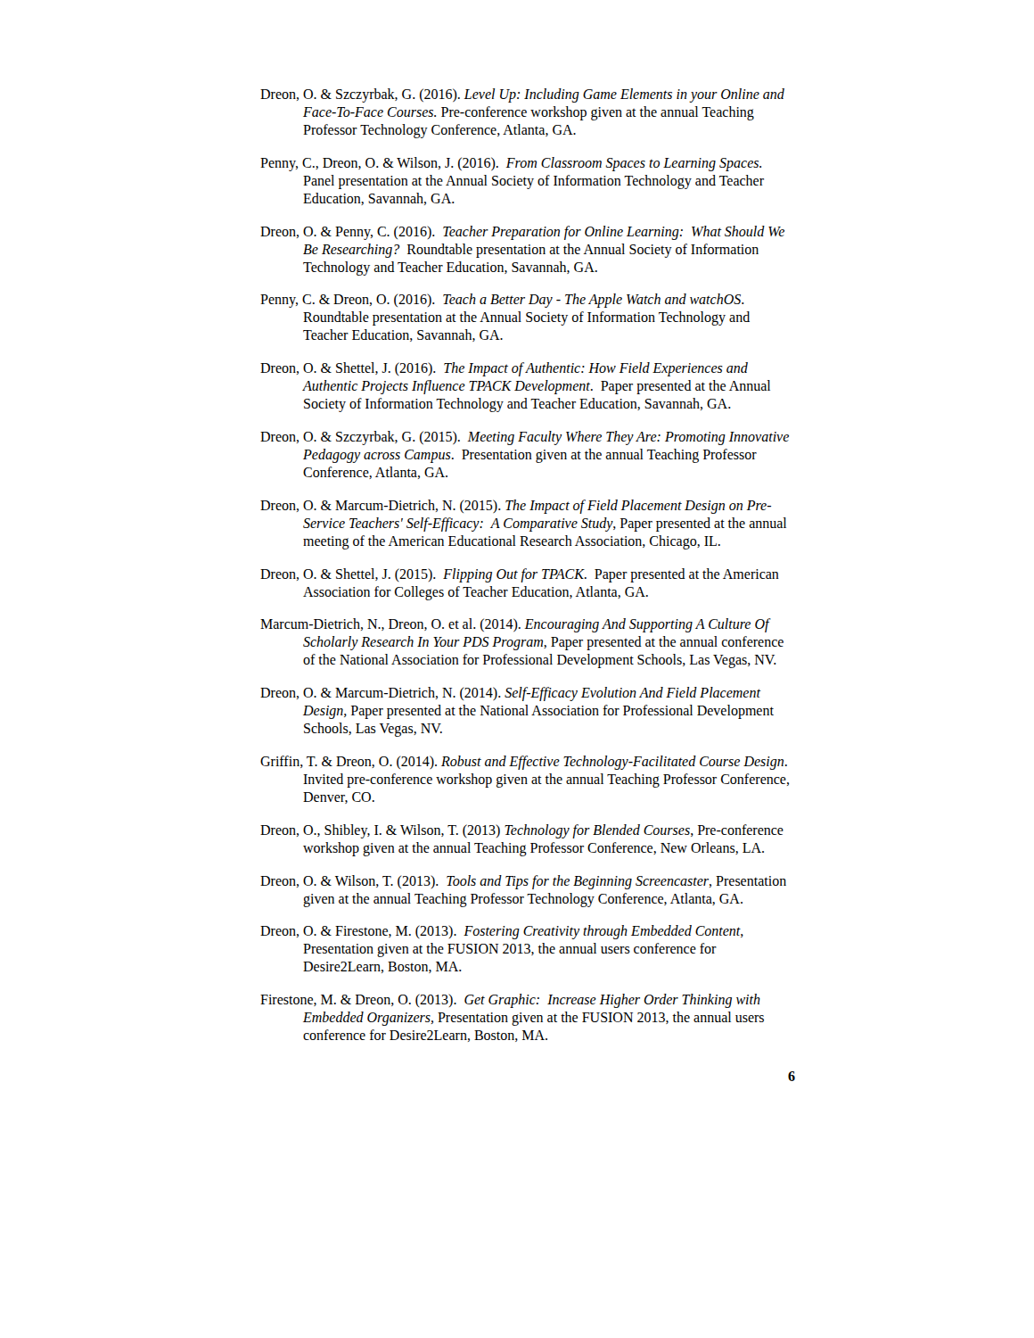Dreon, O. & Szczyrbak, G. (2016). Level Up: Including Game Elements in your Online and Face-To-Face Courses. Pre-conference workshop given at the annual Teaching Professor Technology Conference, Atlanta, GA.
Penny, C., Dreon, O. & Wilson, J. (2016). From Classroom Spaces to Learning Spaces. Panel presentation at the Annual Society of Information Technology and Teacher Education, Savannah, GA.
Dreon, O. & Penny, C. (2016). Teacher Preparation for Online Learning: What Should We Be Researching? Roundtable presentation at the Annual Society of Information Technology and Teacher Education, Savannah, GA.
Penny, C. & Dreon, O. (2016). Teach a Better Day - The Apple Watch and watchOS. Roundtable presentation at the Annual Society of Information Technology and Teacher Education, Savannah, GA.
Dreon, O. & Shettel, J. (2016). The Impact of Authentic: How Field Experiences and Authentic Projects Influence TPACK Development. Paper presented at the Annual Society of Information Technology and Teacher Education, Savannah, GA.
Dreon, O. & Szczyrbak, G. (2015). Meeting Faculty Where They Are: Promoting Innovative Pedagogy across Campus. Presentation given at the annual Teaching Professor Conference, Atlanta, GA.
Dreon, O. & Marcum-Dietrich, N. (2015). The Impact of Field Placement Design on Pre-Service Teachers' Self-Efficacy: A Comparative Study, Paper presented at the annual meeting of the American Educational Research Association, Chicago, IL.
Dreon, O. & Shettel, J. (2015). Flipping Out for TPACK. Paper presented at the American Association for Colleges of Teacher Education, Atlanta, GA.
Marcum-Dietrich, N., Dreon, O. et al. (2014). Encouraging And Supporting A Culture Of Scholarly Research In Your PDS Program, Paper presented at the annual conference of the National Association for Professional Development Schools, Las Vegas, NV.
Dreon, O. & Marcum-Dietrich, N. (2014). Self-Efficacy Evolution And Field Placement Design, Paper presented at the National Association for Professional Development Schools, Las Vegas, NV.
Griffin, T. & Dreon, O. (2014). Robust and Effective Technology-Facilitated Course Design. Invited pre-conference workshop given at the annual Teaching Professor Conference, Denver, CO.
Dreon, O., Shibley, I. & Wilson, T. (2013) Technology for Blended Courses, Pre-conference workshop given at the annual Teaching Professor Conference, New Orleans, LA.
Dreon, O. & Wilson, T. (2013). Tools and Tips for the Beginning Screencaster, Presentation given at the annual Teaching Professor Technology Conference, Atlanta, GA.
Dreon, O. & Firestone, M. (2013). Fostering Creativity through Embedded Content, Presentation given at the FUSION 2013, the annual users conference for Desire2Learn, Boston, MA.
Firestone, M. & Dreon, O. (2013). Get Graphic: Increase Higher Order Thinking with Embedded Organizers, Presentation given at the FUSION 2013, the annual users conference for Desire2Learn, Boston, MA.
6